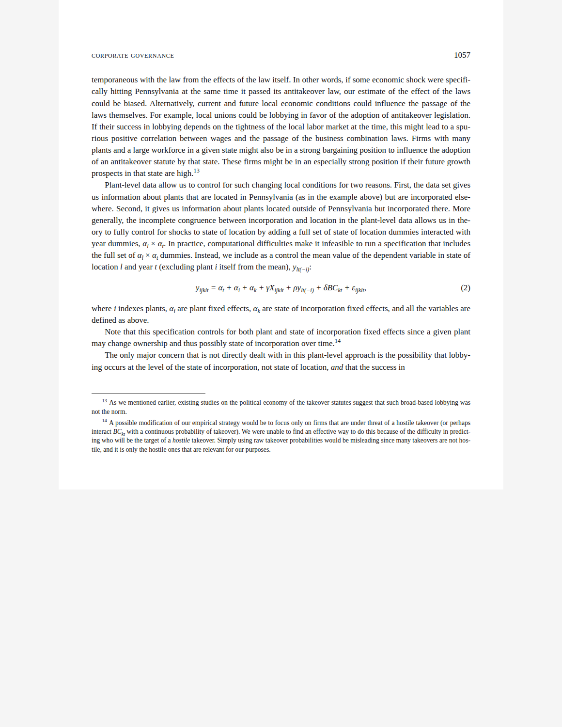corporate governance 1057
temporaneous with the law from the effects of the law itself. In other words, if some economic shock were specifically hitting Pennsylvania at the same time it passed its antitakeover law, our estimate of the effect of the laws could be biased. Alternatively, current and future local economic conditions could influence the passage of the laws themselves. For example, local unions could be lobbying in favor of the adoption of antitakeover legislation. If their success in lobbying depends on the tightness of the local labor market at the time, this might lead to a spurious positive correlation between wages and the passage of the business combination laws. Firms with many plants and a large workforce in a given state might also be in a strong bargaining position to influence the adoption of an antitakeover statute by that state. These firms might be in an especially strong position if their future growth prospects in that state are high.13
Plant-level data allow us to control for such changing local conditions for two reasons. First, the data set gives us information about plants that are located in Pennsylvania (as in the example above) but are incorporated elsewhere. Second, it gives us information about plants located outside of Pennsylvania but incorporated there. More generally, the incomplete congruence between incorporation and location in the plant-level data allows us in theory to fully control for shocks to state of location by adding a full set of state of location dummies interacted with year dummies, αl × αt. In practice, computational difficulties make it infeasible to run a specification that includes the full set of αl × αt dummies. Instead, we include as a control the mean value of the dependent variable in state of location l and year t (excluding plant i itself from the mean), ylt(−i):
yijklt = αt + αi + αk + γXijklt + ρylt(−i) + δBCkt + εijklt, (2)
where i indexes plants, αi are plant fixed effects, αk are state of incorporation fixed effects, and all the variables are defined as above.
Note that this specification controls for both plant and state of incorporation fixed effects since a given plant may change ownership and thus possibly state of incorporation over time.14
The only major concern that is not directly dealt with in this plant-level approach is the possibility that lobbying occurs at the level of the state of incorporation, not state of location, and that the success in
13 As we mentioned earlier, existing studies on the political economy of the takeover statutes suggest that such broad-based lobbying was not the norm.
14 A possible modification of our empirical strategy would be to focus only on firms that are under threat of a hostile takeover (or perhaps interact BCkt with a continuous probability of takeover). We were unable to find an effective way to do this because of the difficulty in predicting who will be the target of a hostile takeover. Simply using raw takeover probabilities would be misleading since many takeovers are not hostile, and it is only the hostile ones that are relevant for our purposes.